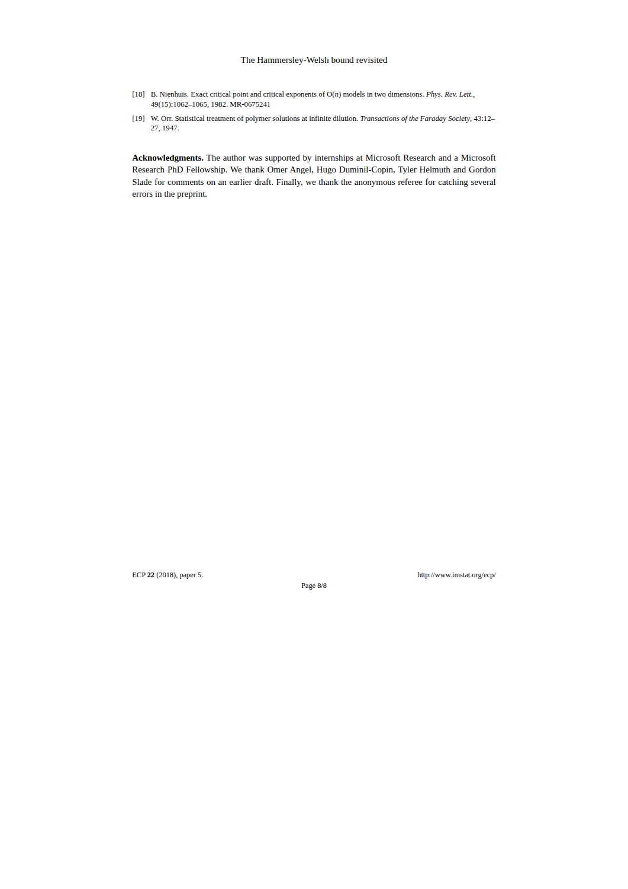The Hammersley-Welsh bound revisited
[18] B. Nienhuis. Exact critical point and critical exponents of O(n) models in two dimensions. Phys. Rev. Lett., 49(15):1062–1065, 1982. MR-0675241
[19] W. Orr. Statistical treatment of polymer solutions at infinite dilution. Transactions of the Faraday Society, 43:12–27, 1947.
Acknowledgments. The author was supported by internships at Microsoft Research and a Microsoft Research PhD Fellowship. We thank Omer Angel, Hugo Duminil-Copin, Tyler Helmuth and Gordon Slade for comments on an earlier draft. Finally, we thank the anonymous referee for catching several errors in the preprint.
ECP 22 (2018), paper 5. http://www.imstat.org/ecp/
Page 8/8